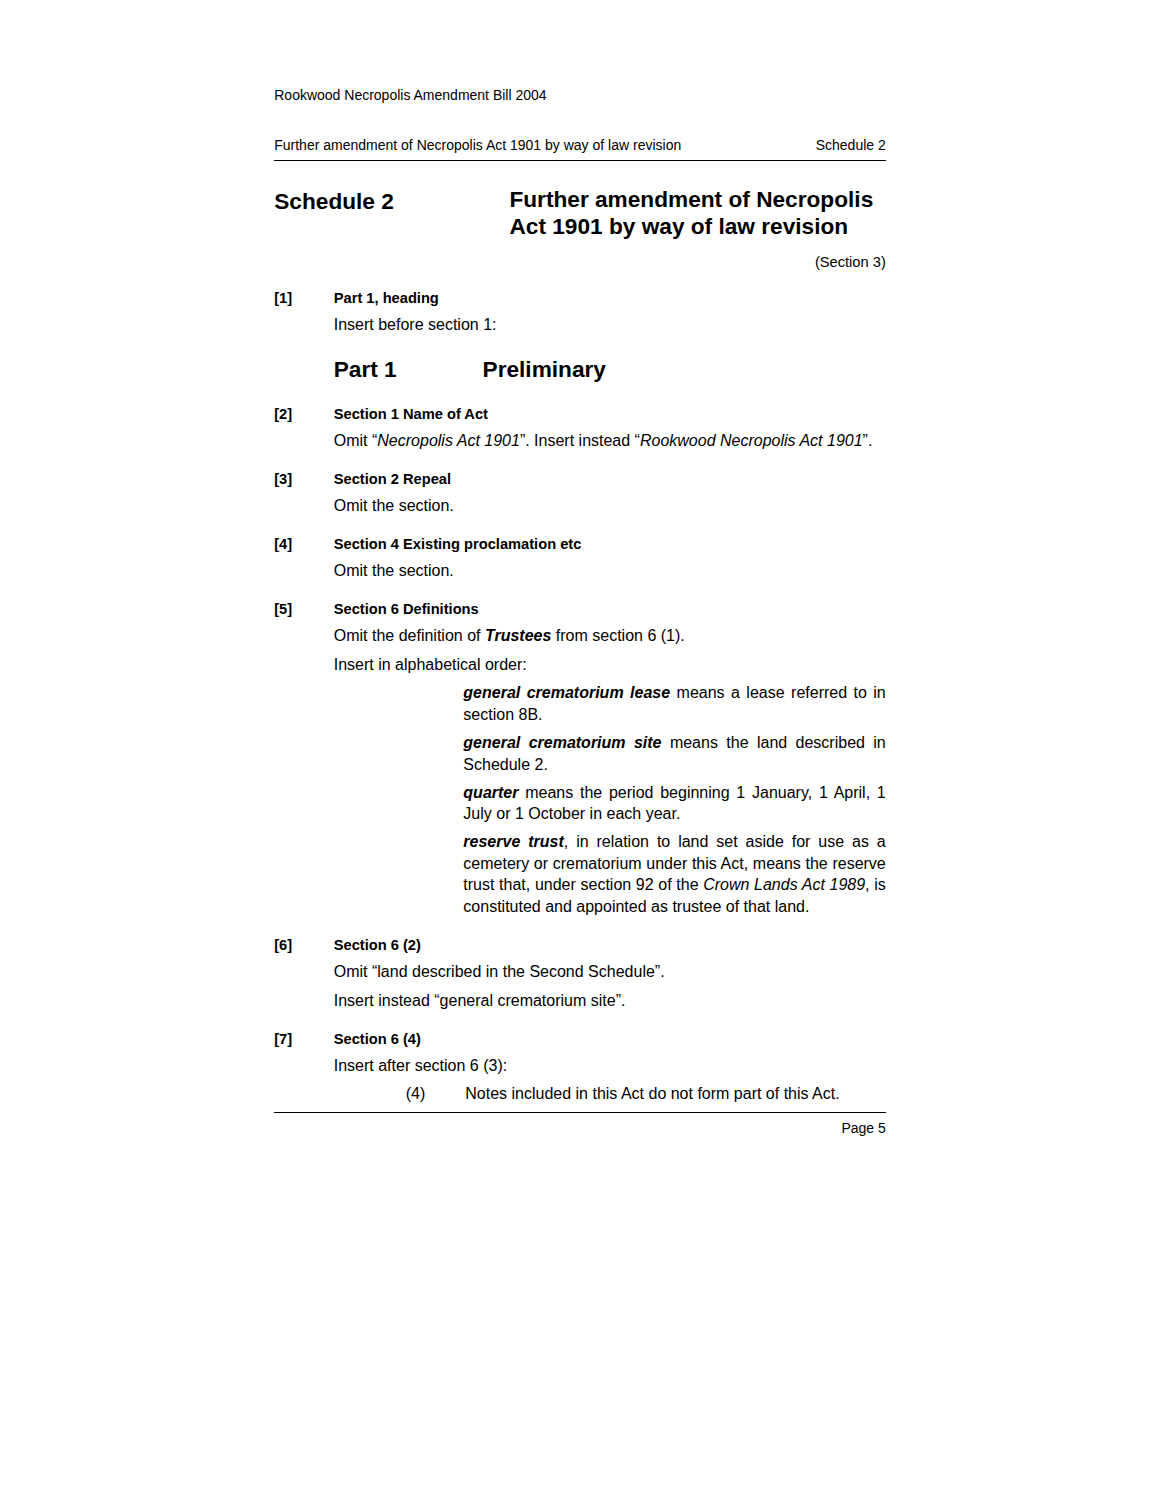Rookwood Necropolis Amendment Bill 2004
Further amendment of Necropolis Act 1901 by way of law revision Schedule 2
Schedule 2
Further amendment of Necropolis Act 1901 by way of law revision
(Section 3)
[1] Part 1, heading
Insert before section 1:
Part 1
Preliminary
[2] Section 1 Name of Act
Omit “Necropolis Act 1901”. Insert instead “Rookwood Necropolis Act 1901”.
[3] Section 2 Repeal
Omit the section.
[4] Section 4 Existing proclamation etc
Omit the section.
[5] Section 6 Definitions
Omit the definition of Trustees from section 6 (1).
Insert in alphabetical order:
general crematorium lease means a lease referred to in section 8B.
general crematorium site means the land described in Schedule 2.
quarter means the period beginning 1 January, 1 April, 1 July or 1 October in each year.
reserve trust, in relation to land set aside for use as a cemetery or crematorium under this Act, means the reserve trust that, under section 92 of the Crown Lands Act 1989, is constituted and appointed as trustee of that land.
[6] Section 6 (2)
Omit “land described in the Second Schedule”.
Insert instead “general crematorium site”.
[7] Section 6 (4)
Insert after section 6 (3):
(4) Notes included in this Act do not form part of this Act.
Page 5